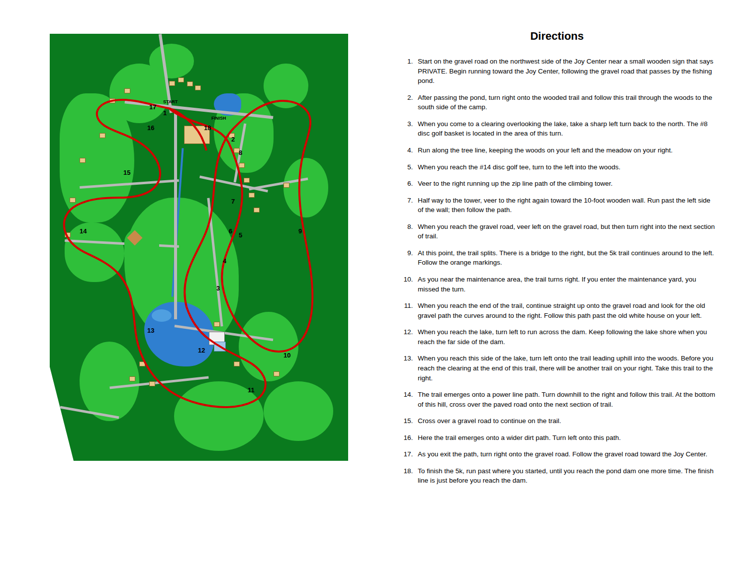N
17
START
1
16
FINISH
18
2
8
15
7
6
5
9
14
4
3
13
12
10
11
Directions
Start on the gravel road on the northwest side of the Joy Center near a small wooden sign that says PRIVATE. Begin running toward the Joy Center, following the gravel road that passes by the fishing pond.
After passing the pond, turn right onto the wooded trail and follow this trail through the woods to the south side of the camp.
When you come to a clearing overlooking the lake, take a sharp left turn back to the north. The #8 disc golf basket is located in the area of this turn.
Run along the tree line, keeping the woods on your left and the meadow on your right.
When you reach the #14 disc golf tee, turn to the left into the woods.
Veer to the right running up the zip line path of the climbing tower.
Half way to the tower, veer to the right again toward the 10-foot wooden wall. Run past the left side of the wall; then follow the path.
When you reach the gravel road, veer left on the gravel road, but then turn right into the next section of trail.
At this point, the trail splits. There is a bridge to the right, but the 5k trail continues around to the left. Follow the orange markings.
As you near the maintenance area, the trail turns right. If you enter the maintenance yard, you missed the turn.
When you reach the end of the trail, continue straight up onto the gravel road and look for the old gravel path the curves around to the right. Follow this path past the old white house on your left.
When you reach the lake, turn left to run across the dam. Keep following the lake shore when you reach the far side of the dam.
When you reach this side of the lake, turn left onto the trail leading uphill into the woods. Before you reach the clearing at the end of this trail, there will be another trail on your right. Take this trail to the right.
The trail emerges onto a power line path. Turn downhill to the right and follow this trail. At the bottom of this hill, cross over the paved road onto the next section of trail.
Cross over a gravel road to continue on the trail.
Here the trail emerges onto a wider dirt path. Turn left onto this path.
As you exit the path, turn right onto the gravel road. Follow the gravel road toward the Joy Center.
To finish the 5k, run past where you started, until you reach the pond dam one more time. The finish line is just before you reach the dam.